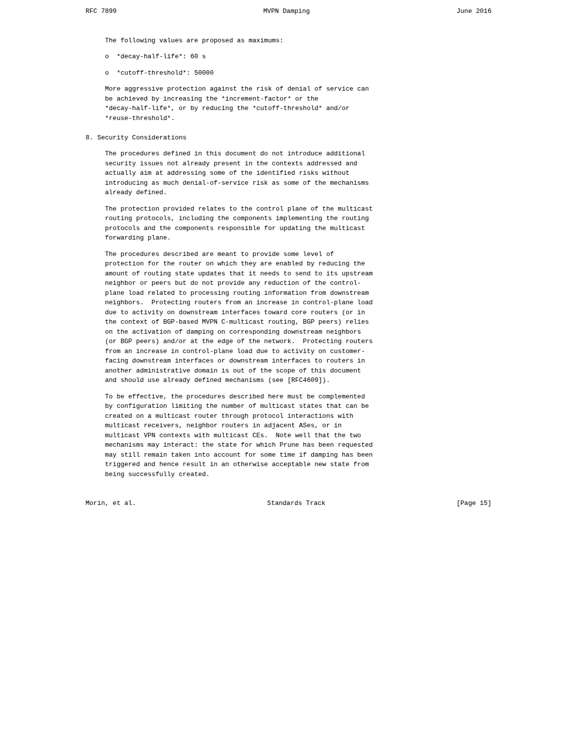RFC 7899 MVPN Damping June 2016
The following values are proposed as maximums:
o *decay-half-life*: 60 s
o *cutoff-threshold*: 50000
More aggressive protection against the risk of denial of service can be achieved by increasing the *increment-factor* or the *decay-half-life*, or by reducing the *cutoff-threshold* and/or *reuse-threshold*.
8. Security Considerations
The procedures defined in this document do not introduce additional security issues not already present in the contexts addressed and actually aim at addressing some of the identified risks without introducing as much denial-of-service risk as some of the mechanisms already defined.
The protection provided relates to the control plane of the multicast routing protocols, including the components implementing the routing protocols and the components responsible for updating the multicast forwarding plane.
The procedures described are meant to provide some level of protection for the router on which they are enabled by reducing the amount of routing state updates that it needs to send to its upstream neighbor or peers but do not provide any reduction of the control- plane load related to processing routing information from downstream neighbors. Protecting routers from an increase in control-plane load due to activity on downstream interfaces toward core routers (or in the context of BGP-based MVPN C-multicast routing, BGP peers) relies on the activation of damping on corresponding downstream neighbors (or BGP peers) and/or at the edge of the network. Protecting routers from an increase in control-plane load due to activity on customer- facing downstream interfaces or downstream interfaces to routers in another administrative domain is out of the scope of this document and should use already defined mechanisms (see [RFC4609]).
To be effective, the procedures described here must be complemented by configuration limiting the number of multicast states that can be created on a multicast router through protocol interactions with multicast receivers, neighbor routers in adjacent ASes, or in multicast VPN contexts with multicast CEs. Note well that the two mechanisms may interact: the state for which Prune has been requested may still remain taken into account for some time if damping has been triggered and hence result in an otherwise acceptable new state from being successfully created.
Morin, et al. Standards Track [Page 15]